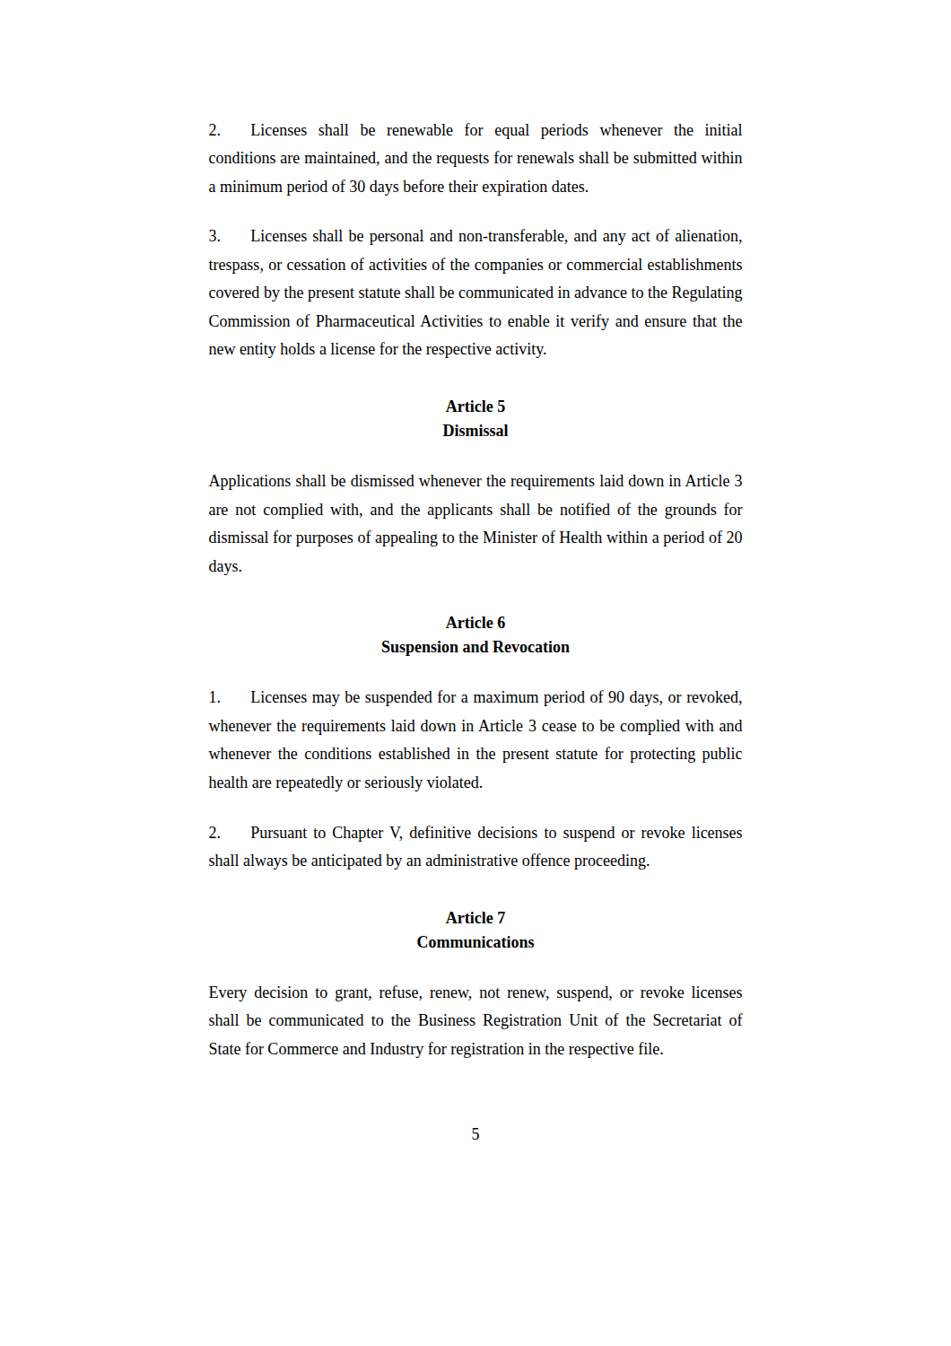2. Licenses shall be renewable for equal periods whenever the initial conditions are maintained, and the requests for renewals shall be submitted within a minimum period of 30 days before their expiration dates.
3. Licenses shall be personal and non-transferable, and any act of alienation, trespass, or cessation of activities of the companies or commercial establishments covered by the present statute shall be communicated in advance to the Regulating Commission of Pharmaceutical Activities to enable it verify and ensure that the new entity holds a license for the respective activity.
Article 5Dismissal
Applications shall be dismissed whenever the requirements laid down in Article 3 are not complied with, and the applicants shall be notified of the grounds for dismissal for purposes of appealing to the Minister of Health within a period of 20 days.
Article 6Suspension and Revocation
1. Licenses may be suspended for a maximum period of 90 days, or revoked, whenever the requirements laid down in Article 3 cease to be complied with and whenever the conditions established in the present statute for protecting public health are repeatedly or seriously violated.
2. Pursuant to Chapter V, definitive decisions to suspend or revoke licenses shall always be anticipated by an administrative offence proceeding.
Article 7Communications
Every decision to grant, refuse, renew, not renew, suspend, or revoke licenses shall be communicated to the Business Registration Unit of the Secretariat of State for Commerce and Industry for registration in the respective file.
5